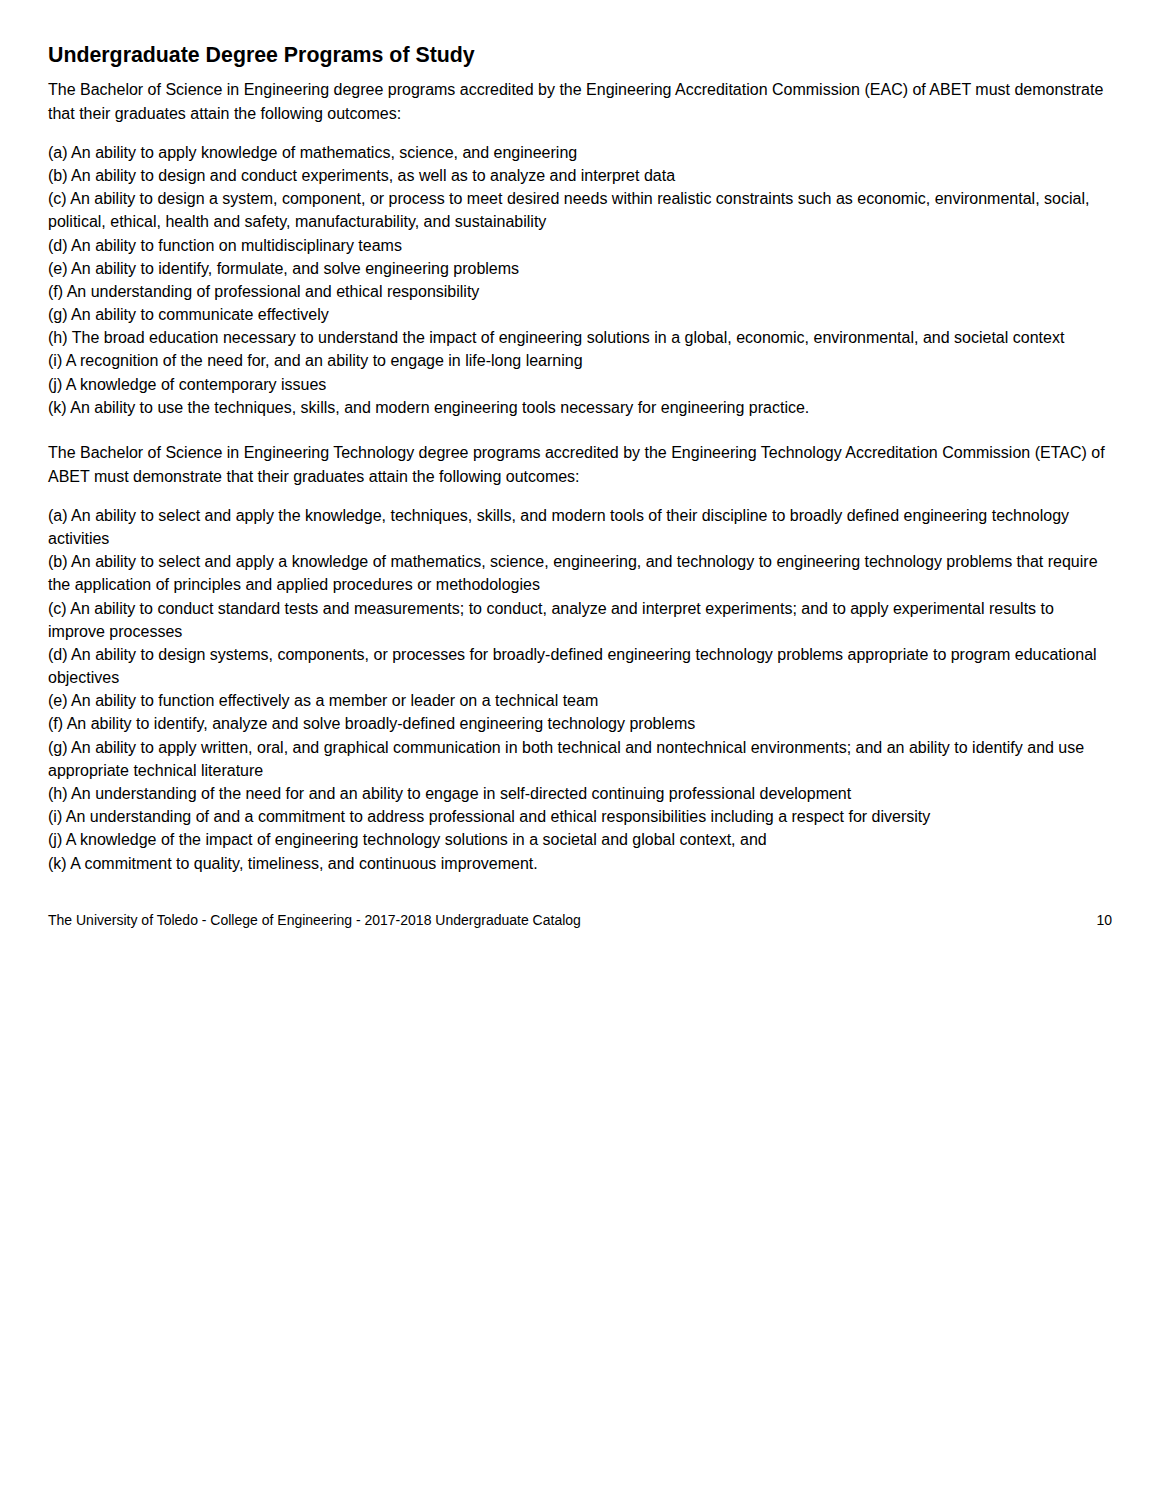Undergraduate Degree Programs of Study
The Bachelor of Science in Engineering degree programs accredited by the Engineering Accreditation Commission (EAC) of ABET must demonstrate that their graduates attain the following outcomes:
(a) An ability to apply knowledge of mathematics, science, and engineering
(b) An ability to design and conduct experiments, as well as to analyze and interpret data
(c) An ability to design a system, component, or process to meet desired needs within realistic constraints such as economic, environmental, social, political, ethical, health and safety, manufacturability, and sustainability
(d) An ability to function on multidisciplinary teams
(e) An ability to identify, formulate, and solve engineering problems
(f) An understanding of professional and ethical responsibility
(g) An ability to communicate effectively
(h) The broad education necessary to understand the impact of engineering solutions in a global, economic, environmental, and societal context
(i) A recognition of the need for, and an ability to engage in life-long learning
(j) A knowledge of contemporary issues
(k) An ability to use the techniques, skills, and modern engineering tools necessary for engineering practice.
The Bachelor of Science in Engineering Technology degree programs accredited by the Engineering Technology Accreditation Commission (ETAC) of ABET must demonstrate that their graduates attain the following outcomes:
(a) An ability to select and apply the knowledge, techniques, skills, and modern tools of their discipline to broadly defined engineering technology activities
(b) An ability to select and apply a knowledge of mathematics, science, engineering, and technology to engineering technology problems that require the application of principles and applied procedures or methodologies
(c) An ability to conduct standard tests and measurements; to conduct, analyze and interpret experiments; and to apply experimental results to improve processes
(d) An ability to design systems, components, or processes for broadly-defined engineering technology problems appropriate to program educational objectives
(e) An ability to function effectively as a member or leader on a technical team
(f) An ability to identify, analyze and solve broadly-defined engineering technology problems
(g) An ability to apply written, oral, and graphical communication in both technical and nontechnical environments; and an ability to identify and use appropriate technical literature
(h) An understanding of the need for and an ability to engage in self-directed continuing professional development
(i) An understanding of and a commitment to address professional and ethical responsibilities including a respect for diversity
(j) A knowledge of the impact of engineering technology solutions in a societal and global context, and
(k) A commitment to quality, timeliness, and continuous improvement.
The University of Toledo - College of Engineering - 2017-2018 Undergraduate Catalog 10